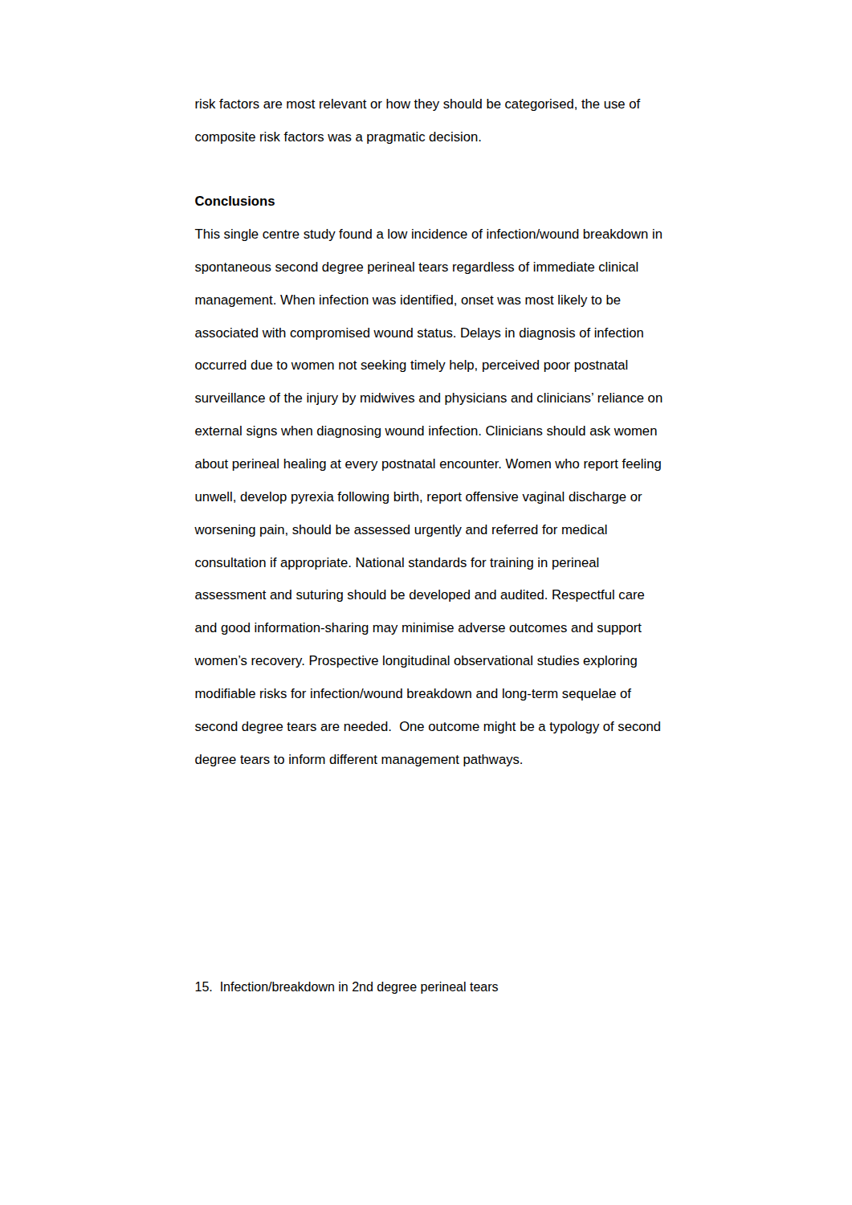risk factors are most relevant or how they should be categorised, the use of composite risk factors was a pragmatic decision.
Conclusions
This single centre study found a low incidence of infection/wound breakdown in spontaneous second degree perineal tears regardless of immediate clinical management. When infection was identified, onset was most likely to be associated with compromised wound status. Delays in diagnosis of infection occurred due to women not seeking timely help, perceived poor postnatal surveillance of the injury by midwives and physicians and clinicians’ reliance on external signs when diagnosing wound infection. Clinicians should ask women about perineal healing at every postnatal encounter. Women who report feeling unwell, develop pyrexia following birth, report offensive vaginal discharge or worsening pain, should be assessed urgently and referred for medical consultation if appropriate. National standards for training in perineal assessment and suturing should be developed and audited. Respectful care and good information-sharing may minimise adverse outcomes and support women’s recovery. Prospective longitudinal observational studies exploring modifiable risks for infection/wound breakdown and long-term sequelae of second degree tears are needed. One outcome might be a typology of second degree tears to inform different management pathways.
15. Infection/breakdown in 2nd degree perineal tears